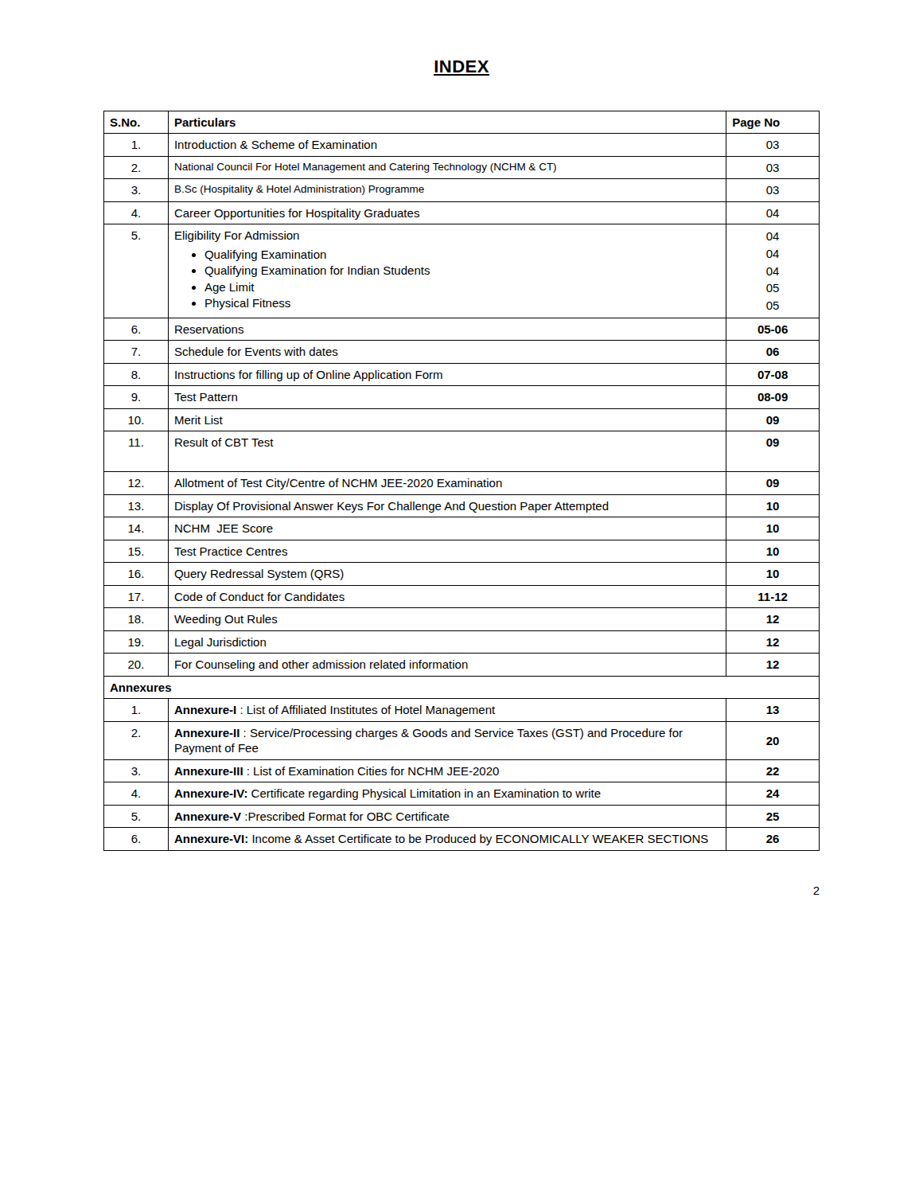INDEX
| S.No. | Particulars | Page No |
| --- | --- | --- |
| 1. | Introduction & Scheme of Examination | 03 |
| 2. | National Council For Hotel Management and Catering Technology (NCHM & CT) | 03 |
| 3. | B.Sc (Hospitality & Hotel Administration) Programme | 03 |
| 4. | Career Opportunities for Hospitality Graduates | 04 |
| 5. | Eligibility For Admission Qualifying Examination Qualifying Examination for Indian Students Age Limit Physical Fitness | 04 04 04 05 05 |
| 6. | Reservations | 05-06 |
| 7. | Schedule for Events with dates | 06 |
| 8. | Instructions for filling up of Online Application Form | 07-08 |
| 9. | Test Pattern | 08-09 |
| 10. | Merit List | 09 |
| 11. | Result of CBT Test | 09 |
| 12. | Allotment of Test City/Centre of NCHM JEE-2020 Examination | 09 |
| 13. | Display Of Provisional Answer Keys For Challenge And Question Paper Attempted | 10 |
| 14. | NCHM JEE Score | 10 |
| 15. | Test Practice Centres | 10 |
| 16. | Query Redressal System (QRS) | 10 |
| 17. | Code of Conduct for Candidates | 11-12 |
| 18. | Weeding Out Rules | 12 |
| 19. | Legal Jurisdiction | 12 |
| 20. | For Counseling and other admission related information | 12 |
| Annexures |
| 1. | Annexure-I : List of Affiliated Institutes of Hotel Management | 13 |
| 2. | Annexure-II : Service/Processing charges & Goods and Service Taxes (GST) and Procedure for Payment of Fee | 20 |
| 3. | Annexure-III : List of Examination Cities for NCHM JEE-2020 | 22 |
| 4. | Annexure-IV: Certificate regarding Physical Limitation in an Examination to write | 24 |
| 5. | Annexure-V :Prescribed Format for OBC Certificate | 25 |
| 6. | Annexure-VI: Income & Asset Certificate to be Produced by ECONOMICALLY WEAKER SECTIONS | 26 |
2